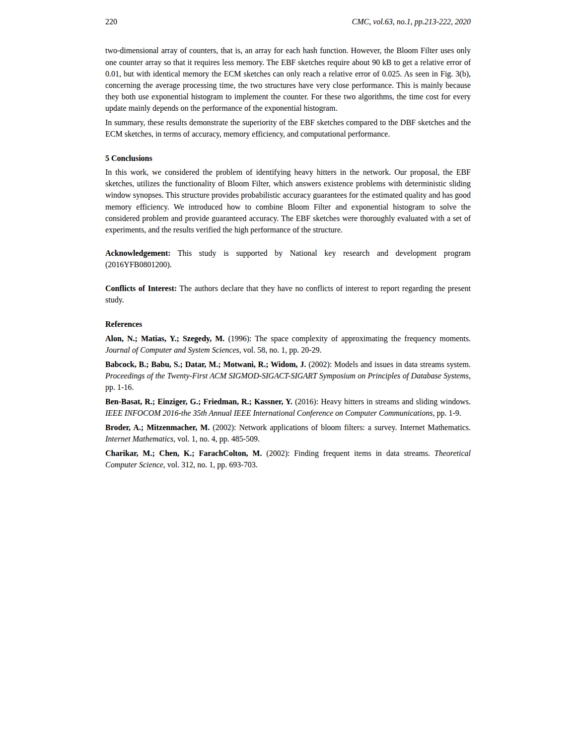220 CMC, vol.63, no.1, pp.213-222, 2020
two-dimensional array of counters, that is, an array for each hash function. However, the Bloom Filter uses only one counter array so that it requires less memory. The EBF sketches require about 90 kB to get a relative error of 0.01, but with identical memory the ECM sketches can only reach a relative error of 0.025. As seen in Fig. 3(b), concerning the average processing time, the two structures have very close performance. This is mainly because they both use exponential histogram to implement the counter. For these two algorithms, the time cost for every update mainly depends on the performance of the exponential histogram.
In summary, these results demonstrate the superiority of the EBF sketches compared to the DBF sketches and the ECM sketches, in terms of accuracy, memory efficiency, and computational performance.
5 Conclusions
In this work, we considered the problem of identifying heavy hitters in the network. Our proposal, the EBF sketches, utilizes the functionality of Bloom Filter, which answers existence problems with deterministic sliding window synopses. This structure provides probabilistic accuracy guarantees for the estimated quality and has good memory efficiency. We introduced how to combine Bloom Filter and exponential histogram to solve the considered problem and provide guaranteed accuracy. The EBF sketches were thoroughly evaluated with a set of experiments, and the results verified the high performance of the structure.
Acknowledgement: This study is supported by National key research and development program (2016YFB0801200).
Conflicts of Interest: The authors declare that they have no conflicts of interest to report regarding the present study.
References
Alon, N.; Matias, Y.; Szegedy, M. (1996): The space complexity of approximating the frequency moments. Journal of Computer and System Sciences, vol. 58, no. 1, pp. 20-29.
Babcock, B.; Babu, S.; Datar, M.; Motwani, R.; Widom, J. (2002): Models and issues in data streams system. Proceedings of the Twenty-First ACM SIGMOD-SIGACT-SIGART Symposium on Principles of Database Systems, pp. 1-16.
Ben-Basat, R.; Einziger, G.; Friedman, R.; Kassner, Y. (2016): Heavy hitters in streams and sliding windows. IEEE INFOCOM 2016-the 35th Annual IEEE International Conference on Computer Communications, pp. 1-9.
Broder, A.; Mitzenmacher, M. (2002): Network applications of bloom filters: a survey. Internet Mathematics. Internet Mathematics, vol. 1, no. 4, pp. 485-509.
Charikar, M.; Chen, K.; FarachColton, M. (2002): Finding frequent items in data streams. Theoretical Computer Science, vol. 312, no. 1, pp. 693-703.